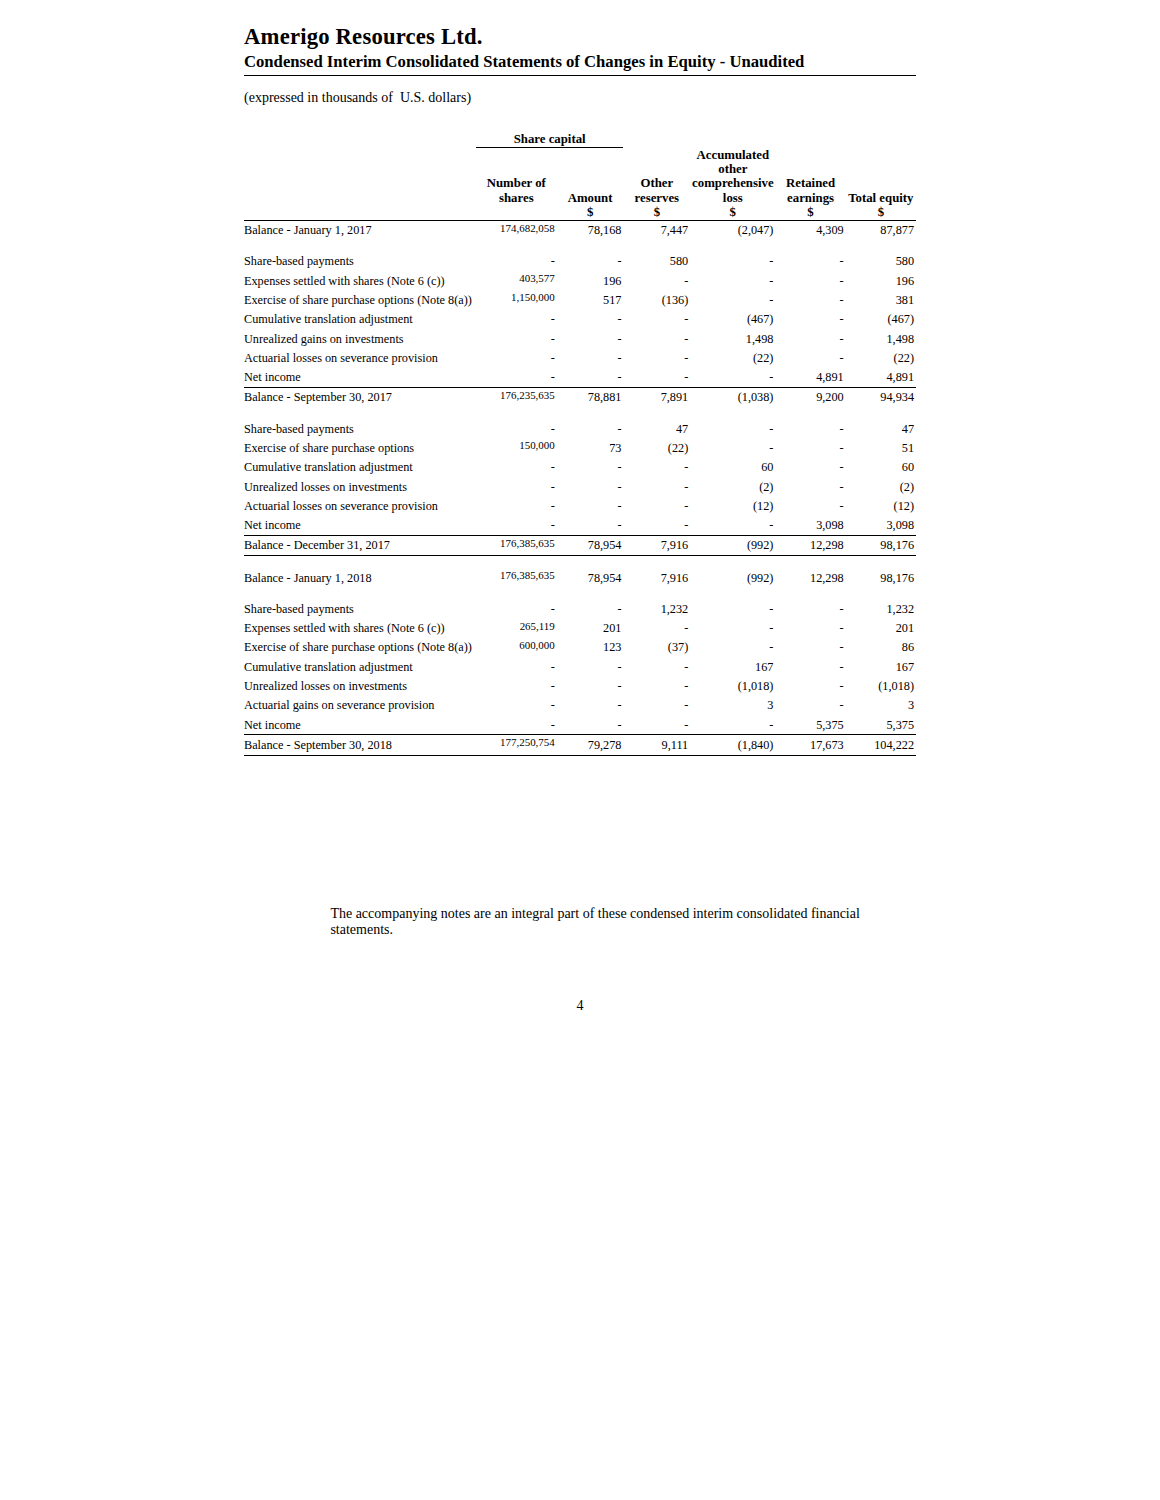Amerigo Resources Ltd.
Condensed Interim Consolidated Statements of Changes in Equity - Unaudited
(expressed in thousands of U.S. dollars)
| | Share capital | | | | |
| --- | --- | --- | --- | --- | --- |
| | Number of shares | Amount | Other reserves | Accumulated other comprehensive loss | Retained earnings | Total equity |
| | | $ | $ | $ | $ | $ |
| Balance - January 1, 2017 | 174,682,058 | 78,168 | 7,447 | (2,047) | 4,309 | 87,877 |
| Share-based payments | - | - | 580 | - | - | 580 |
| Expenses settled with shares (Note 6 (c)) | 403,577 | 196 | - | - | - | 196 |
| Exercise of share purchase options (Note 8(a)) | 1,150,000 | 517 | (136) | - | - | 381 |
| Cumulative translation adjustment | - | - | - | (467) | - | (467) |
| Unrealized gains on investments | - | - | - | 1,498 | - | 1,498 |
| Actuarial losses on severance provision | - | - | - | (22) | - | (22) |
| Net income | - | - | - | - | 4,891 | 4,891 |
| Balance - September 30, 2017 | 176,235,635 | 78,881 | 7,891 | (1,038) | 9,200 | 94,934 |
| Share-based payments | - | - | 47 | - | - | 47 |
| Exercise of share purchase options | 150,000 | 73 | (22) | - | - | 51 |
| Cumulative translation adjustment | - | - | - | 60 | - | 60 |
| Unrealized losses on investments | - | - | - | (2) | - | (2) |
| Actuarial losses on severance provision | - | - | - | (12) | - | (12) |
| Net income | - | - | - | - | 3,098 | 3,098 |
| Balance - December 31, 2017 | 176,385,635 | 78,954 | 7,916 | (992) | 12,298 | 98,176 |
| Balance - January 1, 2018 | 176,385,635 | 78,954 | 7,916 | (992) | 12,298 | 98,176 |
| Share-based payments | - | - | 1,232 | - | - | 1,232 |
| Expenses settled with shares (Note 6 (c)) | 265,119 | 201 | - | - | - | 201 |
| Exercise of share purchase options (Note 8(a)) | 600,000 | 123 | (37) | - | - | 86 |
| Cumulative translation adjustment | - | - | - | 167 | - | 167 |
| Unrealized losses on investments | - | - | - | (1,018) | - | (1,018) |
| Actuarial gains on severance provision | - | - | - | 3 | - | 3 |
| Net income | - | - | - | - | 5,375 | 5,375 |
| Balance - September 30, 2018 | 177,250,754 | 79,278 | 9,111 | (1,840) | 17,673 | 104,222 |
The accompanying notes are an integral part of these condensed interim consolidated financial statements.
4